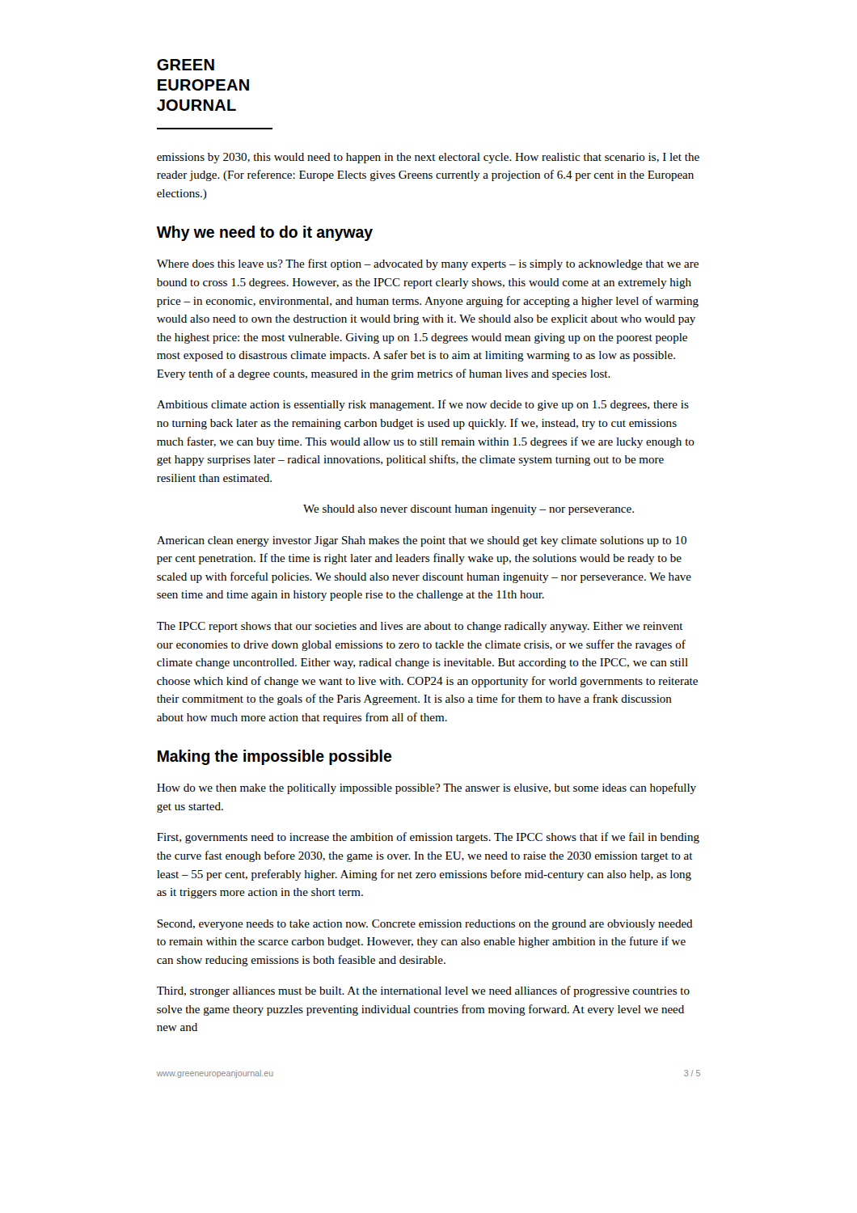GREEN
EUROPEAN
JOURNAL
emissions by 2030, this would need to happen in the next electoral cycle. How realistic that scenario is, I let the reader judge. (For reference: Europe Elects gives Greens currently a projection of 6.4 per cent in the European elections.)
Why we need to do it anyway
Where does this leave us? The first option – advocated by many experts – is simply to acknowledge that we are bound to cross 1.5 degrees. However, as the IPCC report clearly shows, this would come at an extremely high price – in economic, environmental, and human terms. Anyone arguing for accepting a higher level of warming would also need to own the destruction it would bring with it. We should also be explicit about who would pay the highest price: the most vulnerable. Giving up on 1.5 degrees would mean giving up on the poorest people most exposed to disastrous climate impacts. A safer bet is to aim at limiting warming to as low as possible. Every tenth of a degree counts, measured in the grim metrics of human lives and species lost.
Ambitious climate action is essentially risk management. If we now decide to give up on 1.5 degrees, there is no turning back later as the remaining carbon budget is used up quickly. If we, instead, try to cut emissions much faster, we can buy time. This would allow us to still remain within 1.5 degrees if we are lucky enough to get happy surprises later – radical innovations, political shifts, the climate system turning out to be more resilient than estimated.
We should also never discount human ingenuity – nor perseverance.
American clean energy investor Jigar Shah makes the point that we should get key climate solutions up to 10 per cent penetration. If the time is right later and leaders finally wake up, the solutions would be ready to be scaled up with forceful policies. We should also never discount human ingenuity – nor perseverance. We have seen time and time again in history people rise to the challenge at the 11th hour.
The IPCC report shows that our societies and lives are about to change radically anyway. Either we reinvent our economies to drive down global emissions to zero to tackle the climate crisis, or we suffer the ravages of climate change uncontrolled. Either way, radical change is inevitable. But according to the IPCC, we can still choose which kind of change we want to live with. COP24 is an opportunity for world governments to reiterate their commitment to the goals of the Paris Agreement. It is also a time for them to have a frank discussion about how much more action that requires from all of them.
Making the impossible possible
How do we then make the politically impossible possible? The answer is elusive, but some ideas can hopefully get us started.
First, governments need to increase the ambition of emission targets. The IPCC shows that if we fail in bending the curve fast enough before 2030, the game is over. In the EU, we need to raise the 2030 emission target to at least – 55 per cent, preferably higher. Aiming for net zero emissions before mid-century can also help, as long as it triggers more action in the short term.
Second, everyone needs to take action now. Concrete emission reductions on the ground are obviously needed to remain within the scarce carbon budget. However, they can also enable higher ambition in the future if we can show reducing emissions is both feasible and desirable.
Third, stronger alliances must be built. At the international level we need alliances of progressive countries to solve the game theory puzzles preventing individual countries from moving forward. At every level we need new and
www.greeneuropeanjournal.eu 3 / 5